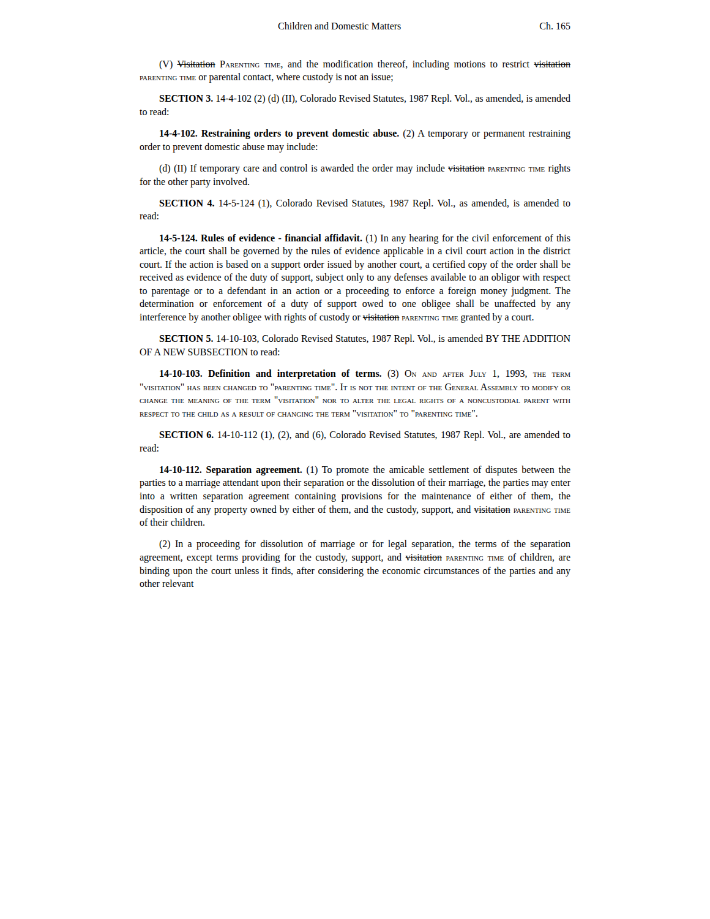Children and Domestic Matters
Ch. 165
(V) Visitation Parenting time, and the modification thereof, including motions to restrict visitation parenting time or parental contact, where custody is not an issue;
SECTION 3. 14-4-102 (2) (d) (II), Colorado Revised Statutes, 1987 Repl. Vol., as amended, is amended to read:
14-4-102. Restraining orders to prevent domestic abuse. (2) A temporary or permanent restraining order to prevent domestic abuse may include:
(d) (II) If temporary care and control is awarded the order may include visitation parenting time rights for the other party involved.
SECTION 4. 14-5-124 (1), Colorado Revised Statutes, 1987 Repl. Vol., as amended, is amended to read:
14-5-124. Rules of evidence - financial affidavit. (1) In any hearing for the civil enforcement of this article, the court shall be governed by the rules of evidence applicable in a civil court action in the district court. If the action is based on a support order issued by another court, a certified copy of the order shall be received as evidence of the duty of support, subject only to any defenses available to an obligor with respect to parentage or to a defendant in an action or a proceeding to enforce a foreign money judgment. The determination or enforcement of a duty of support owed to one obligee shall be unaffected by any interference by another obligee with rights of custody or visitation parenting time granted by a court.
SECTION 5. 14-10-103, Colorado Revised Statutes, 1987 Repl. Vol., is amended BY THE ADDITION OF A NEW SUBSECTION to read:
14-10-103. Definition and interpretation of terms. (3) On and after July 1, 1993, the term "visitation" has been changed to "parenting time". It is not the intent of the General Assembly to modify or change the meaning of the term "visitation" nor to alter the legal rights of a noncustodial parent with respect to the child as a result of changing the term "visitation" to "parenting time".
SECTION 6. 14-10-112 (1), (2), and (6), Colorado Revised Statutes, 1987 Repl. Vol., are amended to read:
14-10-112. Separation agreement. (1) To promote the amicable settlement of disputes between the parties to a marriage attendant upon their separation or the dissolution of their marriage, the parties may enter into a written separation agreement containing provisions for the maintenance of either of them, the disposition of any property owned by either of them, and the custody, support, and visitation parenting time of their children.
(2) In a proceeding for dissolution of marriage or for legal separation, the terms of the separation agreement, except terms providing for the custody, support, and visitation parenting time of children, are binding upon the court unless it finds, after considering the economic circumstances of the parties and any other relevant